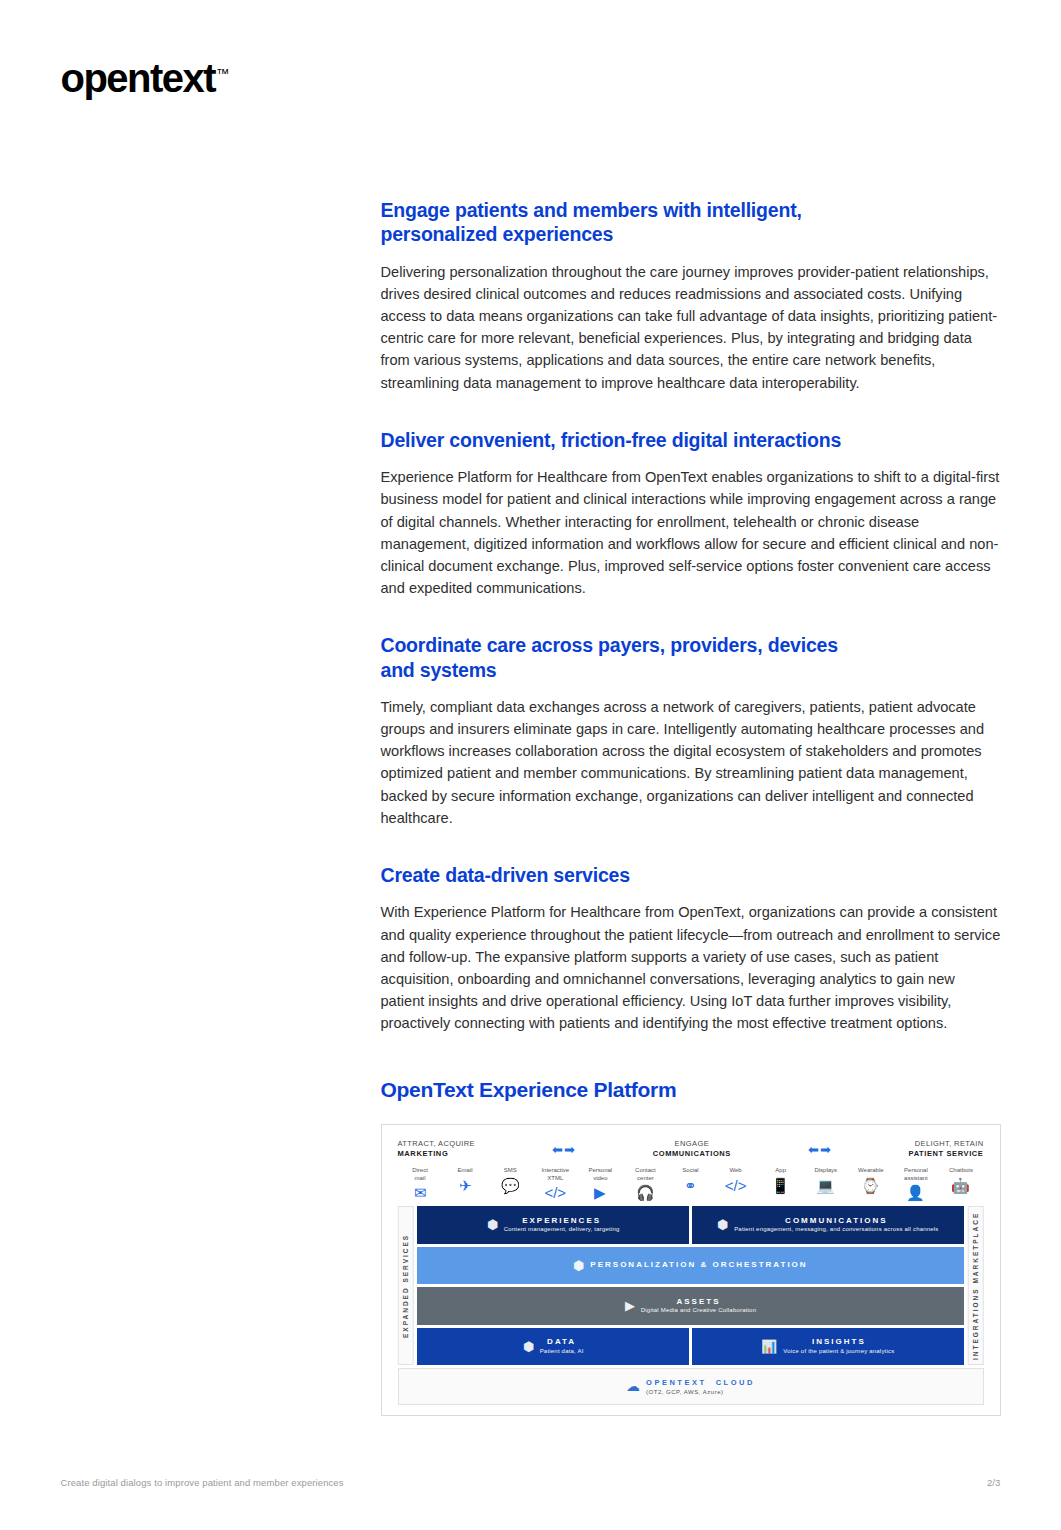opentext™
Engage patients and members with intelligent,
personalized experiences
Delivering personalization throughout the care journey improves provider-patient relationships, drives desired clinical outcomes and reduces readmissions and associated costs. Unifying access to data means organizations can take full advantage of data insights, prioritizing patient-centric care for more relevant, beneficial experiences. Plus, by integrating and bridging data from various systems, applications and data sources, the entire care network benefits, streamlining data management to improve healthcare data interoperability.
Deliver convenient, friction-free digital interactions
Experience Platform for Healthcare from OpenText enables organizations to shift to a digital-first business model for patient and clinical interactions while improving engagement across a range of digital channels. Whether interacting for enrollment, telehealth or chronic disease management, digitized information and workflows allow for secure and efficient clinical and non-clinical document exchange. Plus, improved self-service options foster convenient care access and expedited communications.
Coordinate care across payers, providers, devices
and systems
Timely, compliant data exchanges across a network of caregivers, patients, patient advocate groups and insurers eliminate gaps in care. Intelligently automating healthcare processes and workflows increases collaboration across the digital ecosystem of stakeholders and promotes optimized patient and member communications. By streamlining patient data management, backed by secure information exchange, organizations can deliver intelligent and connected healthcare.
Create data-driven services
With Experience Platform for Healthcare from OpenText, organizations can provide a consistent and quality experience throughout the patient lifecycle—from outreach and enrollment to service and follow-up. The expansive platform supports a variety of use cases, such as patient acquisition, onboarding and omnichannel conversations, leveraging analytics to gain new patient insights and drive operational efficiency. Using IoT data further improves visibility, proactively connecting with patients and identifying the most effective treatment options.
OpenText Experience Platform
ATTRACT, ACQUIREMARKETING
⬅➡
ENGAGECOMMUNICATIONS
⬅➡
DELIGHT, RETAINPATIENT SERVICE
Direct
mail✉
Email✈
SMS💬
Interactive
XTML</>
Personal
video▶
Contact
center🎧
Social⚭
Web</>
App📱
Displays💻
Wearable⌚
Personal
assistant👤
Chatbots🤖
EXPANDED SERVICES
⬢ EXPERIENCES Content management, delivery, targeting
⬢ COMMUNICATIONS Patient engagement, messaging, and conversations across all channels
⬢ PERSONALIZATION & ORCHESTRATION
▶ ASSETS Digital Media and Creative Collaboration
⬢ DATA Patient data, AI
📊 INSIGHTS Voice of the patient & journey analytics
INTEGRATIONS MARKETPLACE
☁ OPENTEXT CLOUD (OT2, GCP, AWS, Azure)
Create digital dialogs to improve patient and member experiences 2/3